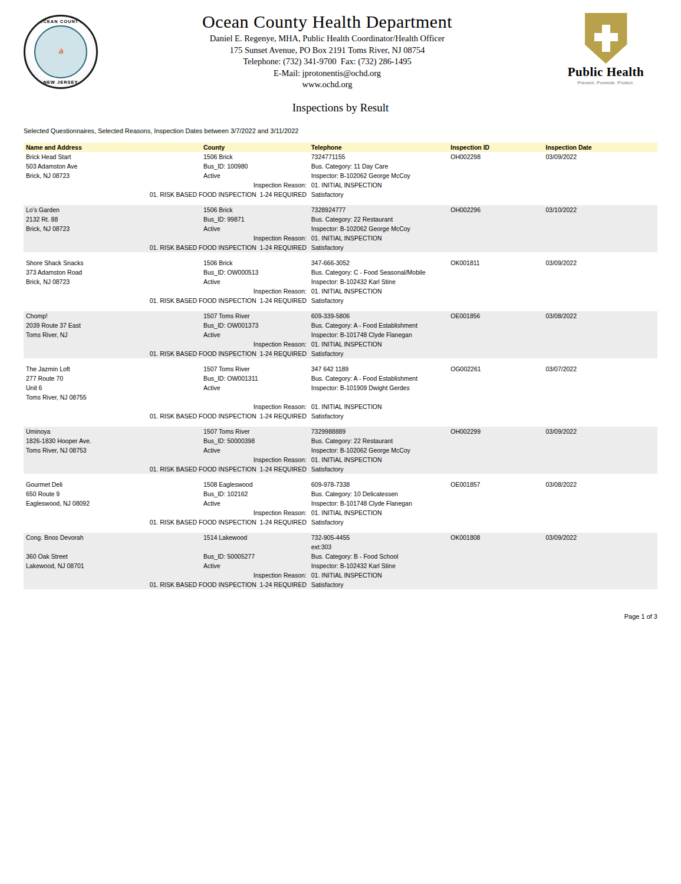OCEAN COUNTY
⛵
NEW JERSEY
Ocean County Health Department
Daniel E. Regenye, MHA, Public Health Coordinator/Health Officer
175 Sunset Avenue, PO Box 2191 Toms River, NJ 08754
Telephone: (732) 341-9700 Fax: (732) 286-1495
E-Mail: jprotonentis@ochd.org
www.ochd.org
Public Health
Prevent. Promote. Protect.
Inspections by Result
Selected Questionnaires, Selected Reasons, Inspection Dates between 3/7/2022 and 3/11/2022
| Name and Address | County | Telephone | Inspection ID | Inspection Date |
| --- | --- | --- | --- | --- |
| Brick Head Start | 1506 Brick | 7324771155 | OH002298 | 03/09/2022 |
| 503 Adamston Ave | Bus_ID: 100980 | Bus. Category: 11 Day Care |
| Brick, NJ 08723 | Active | Inspector: B-102062 George McCoy |
| | Inspection Reason: | 01. INITIAL INSPECTION |
| 01. RISK BASED FOOD INSPECTION 1-24 REQUIRED | Satisfactory |
| Lo's Garden | 1506 Brick | 7328924777 | OH002296 | 03/10/2022 |
| 2132 Rt. 88 | Bus_ID: 99871 | Bus. Category: 22 Restaurant |
| Brick, NJ 08723 | Active | Inspector: B-102062 George McCoy |
| | Inspection Reason: | 01. INITIAL INSPECTION |
| 01. RISK BASED FOOD INSPECTION 1-24 REQUIRED | Satisfactory |
| Shore Shack Snacks | 1506 Brick | 347-666-3052 | OK001811 | 03/09/2022 |
| 373 Adamston Road | Bus_ID: OW000513 | Bus. Category: C - Food Seasonal/Mobile |
| Brick, NJ 08723 | Active | Inspector: B-102432 Karl Stine |
| | Inspection Reason: | 01. INITIAL INSPECTION |
| 01. RISK BASED FOOD INSPECTION 1-24 REQUIRED | Satisfactory |
| Chomp! | 1507 Toms River | 609-339-5806 | OE001856 | 03/08/2022 |
| 2039 Route 37 East | Bus_ID: OW001373 | Bus. Category: A - Food Establishment |
| Toms River, NJ | Active | Inspector: B-101748 Clyde Flanegan |
| | Inspection Reason: | 01. INITIAL INSPECTION |
| 01. RISK BASED FOOD INSPECTION 1-24 REQUIRED | Satisfactory |
| The Jazmin Loft | 1507 Toms River | 347 642 1189 | OG002261 | 03/07/2022 |
| 277 Route 70 | Bus_ID: OW001311 | Bus. Category: A - Food Establishment |
| Unit 6 | Active | Inspector: B-101909 Dwight Gerdes |
| Toms River, NJ 08755 | | |
| | Inspection Reason: | 01. INITIAL INSPECTION |
| 01. RISK BASED FOOD INSPECTION 1-24 REQUIRED | Satisfactory |
| Uminoya | 1507 Toms River | 7329988889 | OH002299 | 03/09/2022 |
| 1826-1830 Hooper Ave. | Bus_ID: 50000398 | Bus. Category: 22 Restaurant |
| Toms River, NJ 08753 | Active | Inspector: B-102062 George McCoy |
| | Inspection Reason: | 01. INITIAL INSPECTION |
| 01. RISK BASED FOOD INSPECTION 1-24 REQUIRED | Satisfactory |
| Gourmet Deli | 1508 Eagleswood | 609-978-7338 | OE001857 | 03/08/2022 |
| 650 Route 9 | Bus_ID: 102162 | Bus. Category: 10 Delicatessen |
| Eagleswood, NJ 08092 | Active | Inspector: B-101748 Clyde Flanegan |
| | Inspection Reason: | 01. INITIAL INSPECTION |
| 01. RISK BASED FOOD INSPECTION 1-24 REQUIRED | Satisfactory |
| Cong. Bnos Devorah | 1514 Lakewood | 732-905-4455 | OK001808 | 03/09/2022 |
| | | ext:303 | |
| 360 Oak Street | Bus_ID: 50005277 | Bus. Category: B - Food School |
| Lakewood, NJ 08701 | Active | Inspector: B-102432 Karl Stine |
| | Inspection Reason: | 01. INITIAL INSPECTION |
| 01. RISK BASED FOOD INSPECTION 1-24 REQUIRED | Satisfactory |
Page 1 of 3